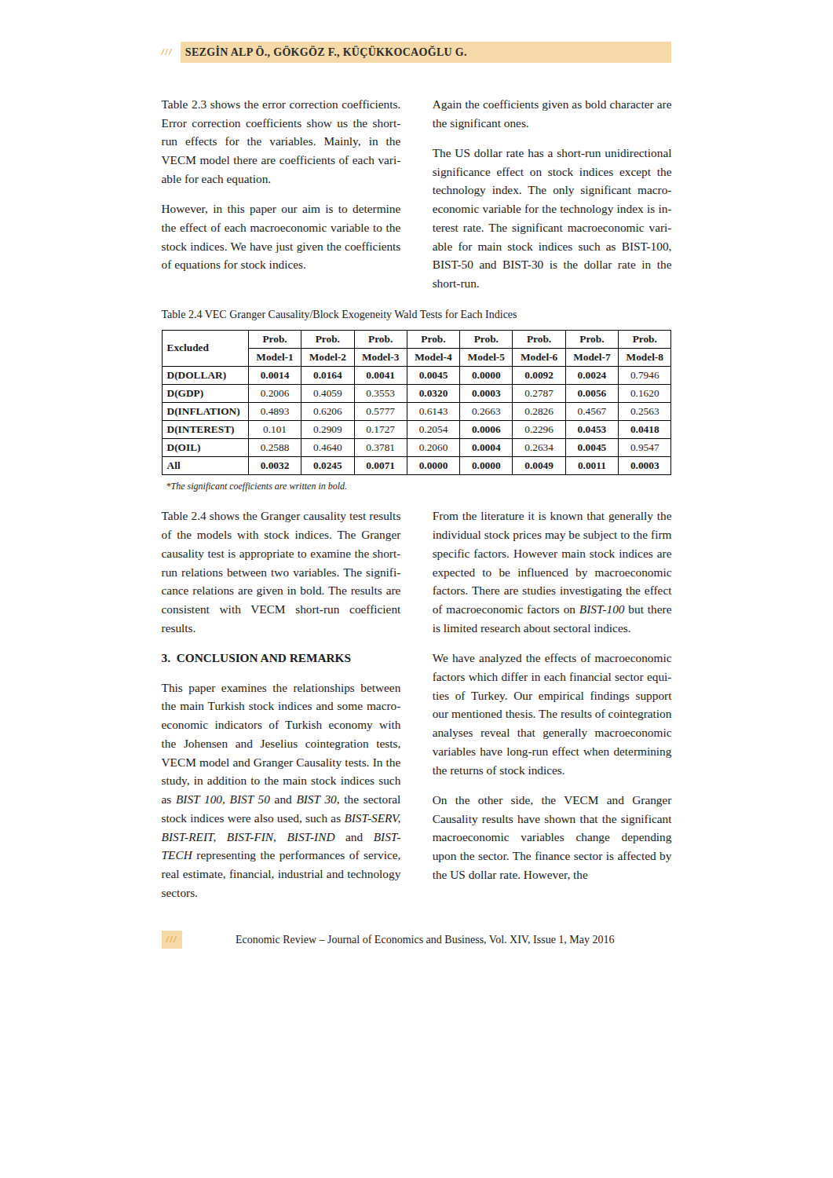///
SEZGİN ALP Ö., GÖKGÖZ F., KÜÇÜKKOCAOĞLU G.
Table 2.3 shows the error correction coefficients. Error correction coefficients show us the short-run effects for the variables. Mainly, in the VECM model there are coefficients of each variable for each equation.
However, in this paper our aim is to determine the effect of each macroeconomic variable to the stock indices. We have just given the coefficients of equations for stock indices.
Again the coefficients given as bold character are the significant ones.
The US dollar rate has a short-run unidirectional significance effect on stock indices except the technology index. The only significant macroeconomic variable for the technology index is interest rate. The significant macroeconomic variable for main stock indices such as BIST-100, BIST-50 and BIST-30 is the dollar rate in the short-run.
Table 2.4 VEC Granger Causality/Block Exogeneity Wald Tests for Each Indices
| Excluded | Prob. | Prob. | Prob. | Prob. | Prob. | Prob. | Prob. | Prob. |
| --- | --- | --- | --- | --- | --- | --- | --- | --- |
| Model-1 | Model-2 | Model-3 | Model-4 | Model-5 | Model-6 | Model-7 | Model-8 |
| D(DOLLAR) | 0.0014 | 0.0164 | 0.0041 | 0.0045 | 0.0000 | 0.0092 | 0.0024 | 0.7946 |
| D(GDP) | 0.2006 | 0.4059 | 0.3553 | 0.0320 | 0.0003 | 0.2787 | 0.0056 | 0.1620 |
| D(INFLATION) | 0.4893 | 0.6206 | 0.5777 | 0.6143 | 0.2663 | 0.2826 | 0.4567 | 0.2563 |
| D(INTEREST) | 0.101 | 0.2909 | 0.1727 | 0.2054 | 0.0006 | 0.2296 | 0.0453 | 0.0418 |
| D(OIL) | 0.2588 | 0.4640 | 0.3781 | 0.2060 | 0.0004 | 0.2634 | 0.0045 | 0.9547 |
| All | 0.0032 | 0.0245 | 0.0071 | 0.0000 | 0.0000 | 0.0049 | 0.0011 | 0.0003 |
*The significant coefficients are written in bold.
Table 2.4 shows the Granger causality test results of the models with stock indices. The Granger causality test is appropriate to examine the short-run relations between two variables. The significance relations are given in bold. The results are consistent with VECM short-run coefficient results.
3. CONCLUSION AND REMARKS
This paper examines the relationships between the main Turkish stock indices and some macroeconomic indicators of Turkish economy with the Johensen and Jeselius cointegration tests, VECM model and Granger Causality tests. In the study, in addition to the main stock indices such as BIST 100, BIST 50 and BIST 30, the sectoral stock indices were also used, such as BIST-SERV, BIST-REIT, BIST-FIN, BIST-IND and BIST-TECH representing the performances of service, real estimate, financial, industrial and technology sectors.
From the literature it is known that generally the individual stock prices may be subject to the firm specific factors. However main stock indices are expected to be influenced by macroeconomic factors. There are studies investigating the effect of macroeconomic factors on BIST-100 but there is limited research about sectoral indices.
We have analyzed the effects of macroeconomic factors which differ in each financial sector equities of Turkey. Our empirical findings support our mentioned thesis. The results of cointegration analyses reveal that generally macroeconomic variables have long-run effect when determining the returns of stock indices.
On the other side, the VECM and Granger Causality results have shown that the significant macroeconomic variables change depending upon the sector. The finance sector is affected by the US dollar rate. However, the
///
Economic Review – Journal of Economics and Business, Vol. XIV, Issue 1, May 2016